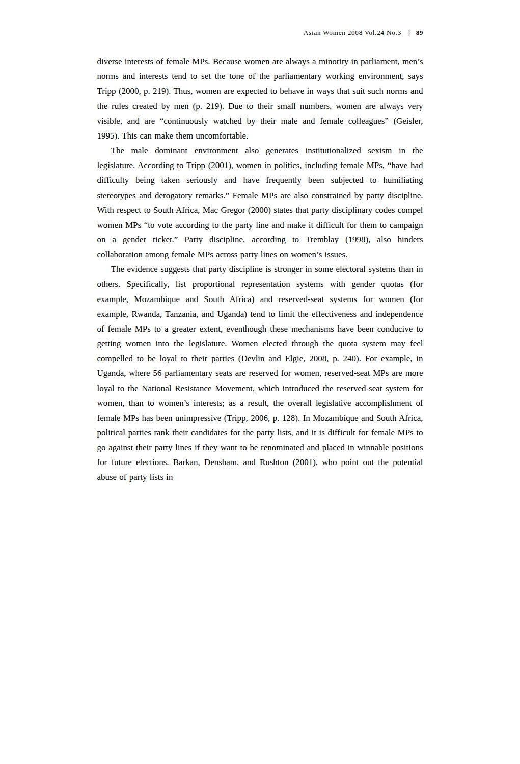Asian Women 2008 Vol.24 No.3 | 89
diverse interests of female MPs. Because women are always a minority in parliament, men’s norms and interests tend to set the tone of the parliamentary working environment, says Tripp (2000, p. 219). Thus, women are expected to behave in ways that suit such norms and the rules created by men (p. 219). Due to their small numbers, women are always very visible, and are “continuously watched by their male and female colleagues” (Geisler, 1995). This can make them uncomfortable.
The male dominant environment also generates institutionalized sexism in the legislature. According to Tripp (2001), women in politics, including female MPs, “have had difficulty being taken seriously and have frequently been subjected to humiliating stereotypes and derogatory remarks.” Female MPs are also constrained by party discipline. With respect to South Africa, Mac Gregor (2000) states that party disciplinary codes compel women MPs “to vote according to the party line and make it difficult for them to campaign on a gender ticket.” Party discipline, according to Tremblay (1998), also hinders collaboration among female MPs across party lines on women’s issues.
The evidence suggests that party discipline is stronger in some electoral systems than in others. Specifically, list proportional representation systems with gender quotas (for example, Mozambique and South Africa) and reserved-seat systems for women (for example, Rwanda, Tanzania, and Uganda) tend to limit the effectiveness and independence of female MPs to a greater extent, eventhough these mechanisms have been conducive to getting women into the legislature. Women elected through the quota system may feel compelled to be loyal to their parties (Devlin and Elgie, 2008, p. 240). For example, in Uganda, where 56 parliamentary seats are reserved for women, reserved-seat MPs are more loyal to the National Resistance Movement, which introduced the reserved-seat system for women, than to women’s interests; as a result, the overall legislative accomplishment of female MPs has been unimpressive (Tripp, 2006, p. 128). In Mozambique and South Africa, political parties rank their candidates for the party lists, and it is difficult for female MPs to go against their party lines if they want to be renominated and placed in winnable positions for future elections. Barkan, Densham, and Rushton (2001), who point out the potential abuse of party lists in